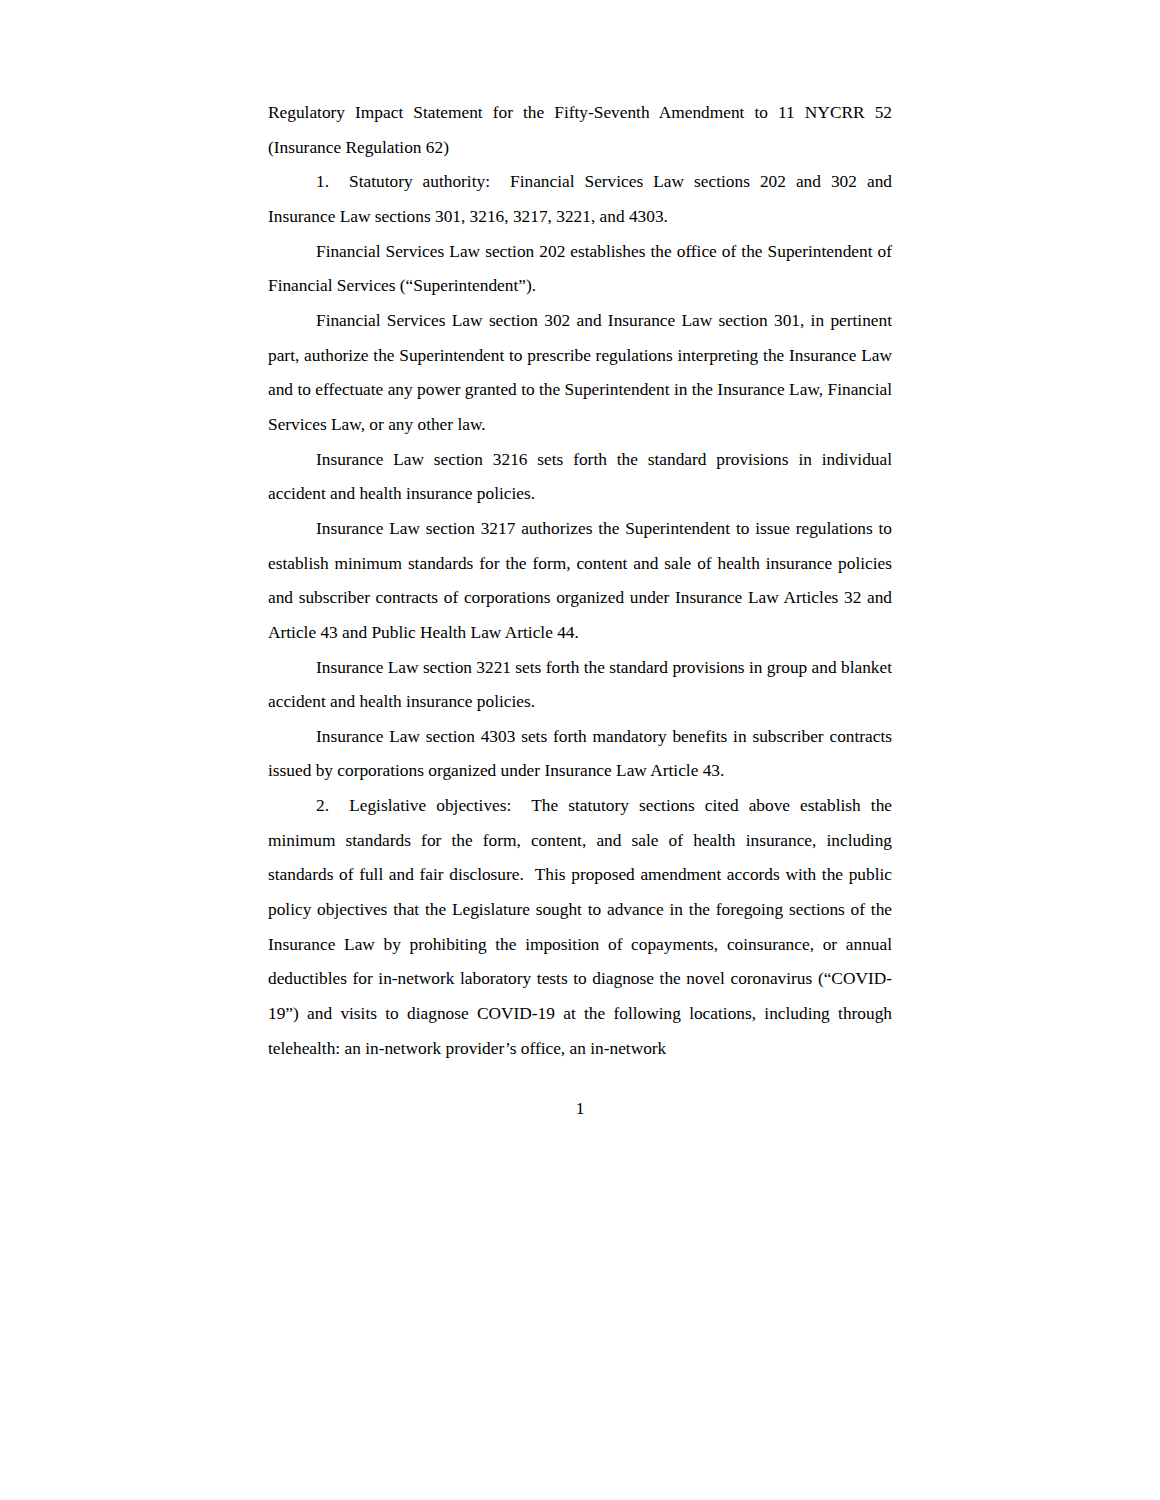Regulatory Impact Statement for the Fifty-Seventh Amendment to 11 NYCRR 52 (Insurance Regulation 62)
1. Statutory authority: Financial Services Law sections 202 and 302 and Insurance Law sections 301, 3216, 3217, 3221, and 4303.
Financial Services Law section 202 establishes the office of the Superintendent of Financial Services (“Superintendent”).
Financial Services Law section 302 and Insurance Law section 301, in pertinent part, authorize the Superintendent to prescribe regulations interpreting the Insurance Law and to effectuate any power granted to the Superintendent in the Insurance Law, Financial Services Law, or any other law.
Insurance Law section 3216 sets forth the standard provisions in individual accident and health insurance policies.
Insurance Law section 3217 authorizes the Superintendent to issue regulations to establish minimum standards for the form, content and sale of health insurance policies and subscriber contracts of corporations organized under Insurance Law Articles 32 and Article 43 and Public Health Law Article 44.
Insurance Law section 3221 sets forth the standard provisions in group and blanket accident and health insurance policies.
Insurance Law section 4303 sets forth mandatory benefits in subscriber contracts issued by corporations organized under Insurance Law Article 43.
2. Legislative objectives: The statutory sections cited above establish the minimum standards for the form, content, and sale of health insurance, including standards of full and fair disclosure. This proposed amendment accords with the public policy objectives that the Legislature sought to advance in the foregoing sections of the Insurance Law by prohibiting the imposition of copayments, coinsurance, or annual deductibles for in-network laboratory tests to diagnose the novel coronavirus (“COVID-19”) and visits to diagnose COVID-19 at the following locations, including through telehealth: an in-network provider’s office, an in-network
1